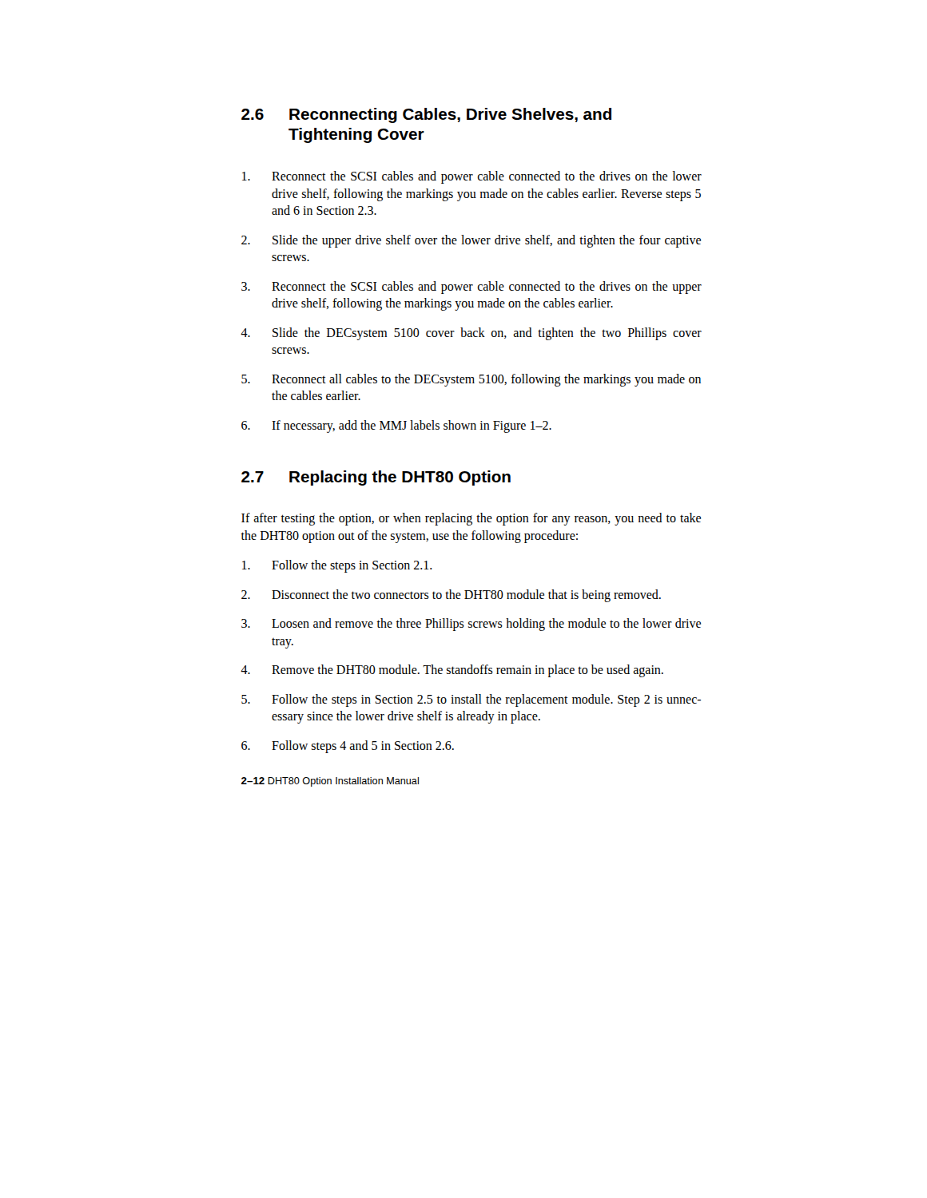2.6 Reconnecting Cables, Drive Shelves, andTightening Cover
Reconnect the SCSI cables and power cable connected to the drives on the lower drive shelf, following the markings you made on the cables earlier. Reverse steps 5 and 6 in Section 2.3.
Slide the upper drive shelf over the lower drive shelf, and tighten the four captive screws.
Reconnect the SCSI cables and power cable connected to the drives on the upper drive shelf, following the markings you made on the cables earlier.
Slide the DECsystem 5100 cover back on, and tighten the two Phillips cover screws.
Reconnect all cables to the DECsystem 5100, following the markings you made on the cables earlier.
If necessary, add the MMJ labels shown in Figure 1–2.
2.7 Replacing the DHT80 Option
If after testing the option, or when replacing the option for any reason, you need to take the DHT80 option out of the system, use the following procedure:
Follow the steps in Section 2.1.
Disconnect the two connectors to the DHT80 module that is being removed.
Loosen and remove the three Phillips screws holding the module to the lower drive tray.
Remove the DHT80 module. The standoffs remain in place to be used again.
Follow the steps in Section 2.5 to install the replacement module. Step 2 is unnecessary since the lower drive shelf is already in place.
Follow steps 4 and 5 in Section 2.6.
2–12 DHT80 Option Installation Manual